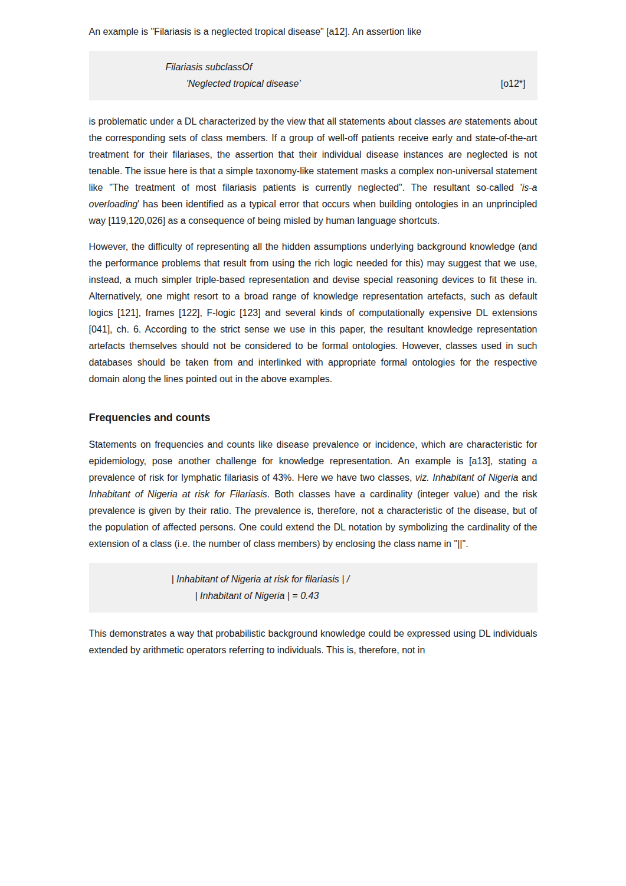An example is "Filariasis is a neglected tropical disease" [a12]. An assertion like
Filariasis subclassOf 'Neglected tropical disease'[o12*]
is problematic under a DL characterized by the view that all statements about classes are statements about the corresponding sets of class members. If a group of well-off patients receive early and state-of-the-art treatment for their filariases, the assertion that their individual disease instances are neglected is not tenable. The issue here is that a simple taxonomy-like statement masks a complex non-universal statement like "The treatment of most filariasis patients is currently neglected". The resultant so-called 'is-a overloading' has been identified as a typical error that occurs when building ontologies in an unprincipled way [119,120,026] as a consequence of being misled by human language shortcuts.
However, the difficulty of representing all the hidden assumptions underlying background knowledge (and the performance problems that result from using the rich logic needed for this) may suggest that we use, instead, a much simpler triple-based representation and devise special reasoning devices to fit these in. Alternatively, one might resort to a broad range of knowledge representation artefacts, such as default logics [121], frames [122], F-logic [123] and several kinds of computationally expensive DL extensions [041], ch. 6. According to the strict sense we use in this paper, the resultant knowledge representation artefacts themselves should not be considered to be formal ontologies. However, classes used in such databases should be taken from and interlinked with appropriate formal ontologies for the respective domain along the lines pointed out in the above examples.
Frequencies and counts
Statements on frequencies and counts like disease prevalence or incidence, which are characteristic for epidemiology, pose another challenge for knowledge representation. An example is [a13], stating a prevalence of risk for lymphatic filariasis of 43%. Here we have two classes, viz. Inhabitant of Nigeria and Inhabitant of Nigeria at risk for Filariasis. Both classes have a cardinality (integer value) and the risk prevalence is given by their ratio. The prevalence is, therefore, not a characteristic of the disease, but of the population of affected persons. One could extend the DL notation by symbolizing the cardinality of the extension of a class (i.e. the number of class members) by enclosing the class name in "||".
| Inhabitant of Nigeria at risk for filariasis | / | Inhabitant of Nigeria | = 0.43
This demonstrates a way that probabilistic background knowledge could be expressed using DL individuals extended by arithmetic operators referring to individuals. This is, therefore, not in